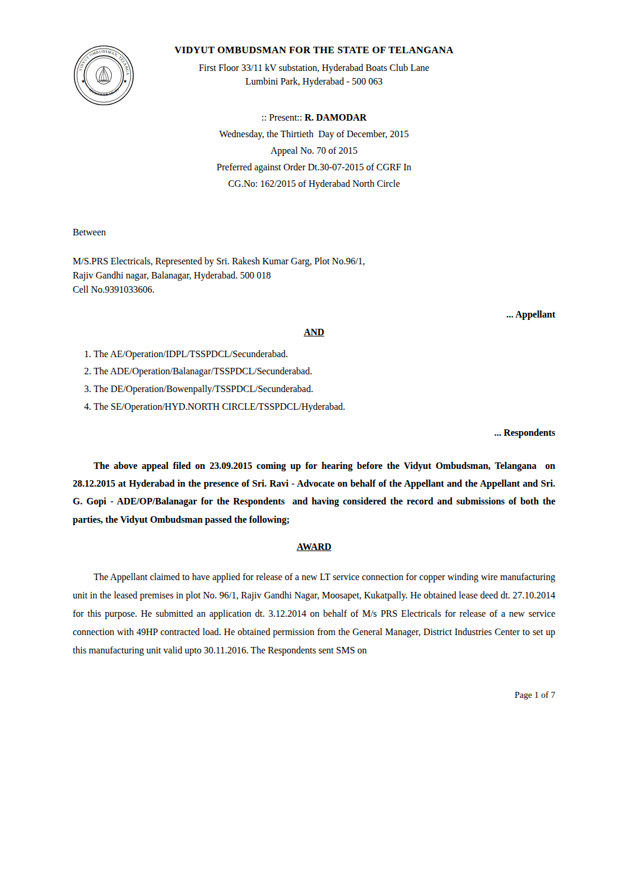Seal of Vidyut Ombudsman, Telangana State VIDYUT OMBUDSMAN, TELANGANA STATE HYDERABAD-63 ★ ★
Vidyut Ombudsman for the State of Telangana
First Floor 33/11 kV substation, Hyderabad Boats Club Lane
Lumbini Park, Hyderabad - 500 063
:: Present:: R. DAMODAR
Wednesday, the Thirtieth Day of December, 2015
Appeal No. 70 of 2015
Preferred against Order Dt.30-07-2015 of CGRF In
CG.No: 162/2015 of Hyderabad North Circle
Between
M/S.PRS Electricals, Represented by Sri. Rakesh Kumar Garg, Plot No.96/1,
Rajiv Gandhi nagar, Balanagar, Hyderabad. 500 018
Cell No.9391033606.
... Appellant
AND
The AE/Operation/IDPL/TSSPDCL/Secunderabad.
The ADE/Operation/Balanagar/TSSPDCL/Secunderabad.
The DE/Operation/Bowenpally/TSSPDCL/Secunderabad.
The SE/Operation/HYD.NORTH CIRCLE/TSSPDCL/Hyderabad.
... Respondents
The above appeal filed on 23.09.2015 coming up for hearing before the Vidyut Ombudsman, Telangana on 28.12.2015 at Hyderabad in the presence of Sri. Ravi - Advocate on behalf of the Appellant and the Appellant and Sri. G. Gopi - ADE/OP/Balanagar for the Respondents and having considered the record and submissions of both the parties, the Vidyut Ombudsman passed the following;
AWARD
The Appellant claimed to have applied for release of a new LT service connection for copper winding wire manufacturing unit in the leased premises in plot No. 96/1, Rajiv Gandhi Nagar, Moosapet, Kukatpally. He obtained lease deed dt. 27.10.2014 for this purpose. He submitted an application dt. 3.12.2014 on behalf of M/s PRS Electricals for release of a new service connection with 49HP contracted load. He obtained permission from the General Manager, District Industries Center to set up this manufacturing unit valid upto 30.11.2016. The Respondents sent SMS on
Page 1 of 7